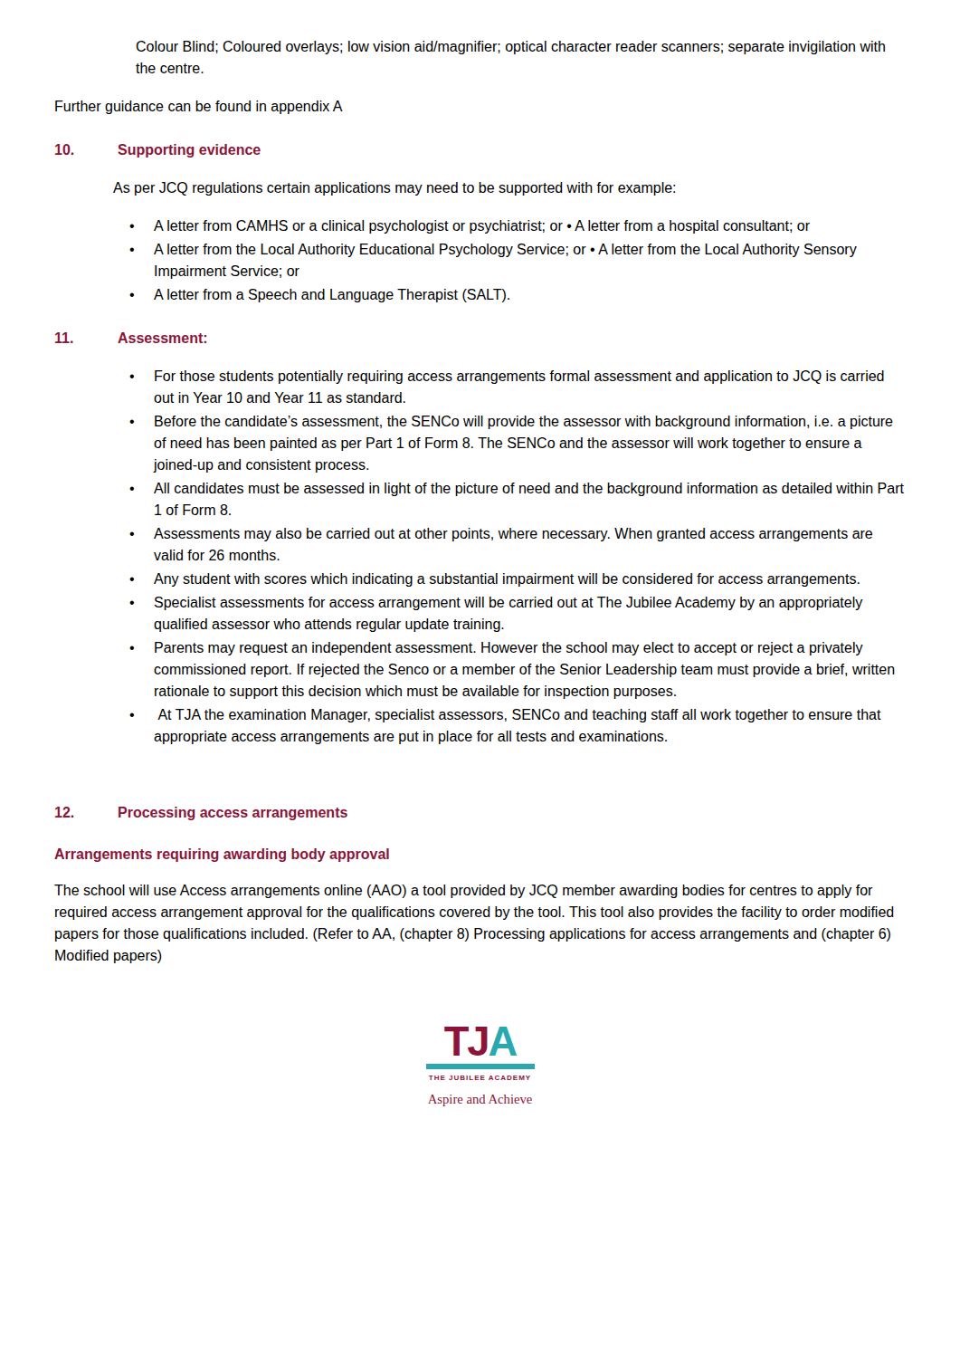Colour Blind; Coloured overlays; low vision aid/magnifier; optical character reader scanners; separate invigilation with the centre.
Further guidance can be found in appendix A
10. Supporting evidence
As per JCQ regulations certain applications may need to be supported with for example:
A letter from CAMHS or a clinical psychologist or psychiatrist; or • A letter from a hospital consultant; or
A letter from the Local Authority Educational Psychology Service; or • A letter from the Local Authority Sensory Impairment Service; or
A letter from a Speech and Language Therapist (SALT).
11. Assessment:
For those students potentially requiring access arrangements formal assessment and application to JCQ is carried out in Year 10 and Year 11 as standard.
Before the candidate’s assessment, the SENCo will provide the assessor with background information, i.e. a picture of need has been painted as per Part 1 of Form 8. The SENCo and the assessor will work together to ensure a joined-up and consistent process.
All candidates must be assessed in light of the picture of need and the background information as detailed within Part 1 of Form 8.
Assessments may also be carried out at other points, where necessary. When granted access arrangements are valid for 26 months.
Any student with scores which indicating a substantial impairment will be considered for access arrangements.
Specialist assessments for access arrangement will be carried out at The Jubilee Academy by an appropriately qualified assessor who attends regular update training.
Parents may request an independent assessment. However the school may elect to accept or reject a privately commissioned report. If rejected the Senco or a member of the Senior Leadership team must provide a brief, written rationale to support this decision which must be available for inspection purposes.
At TJA the examination Manager, specialist assessors, SENCo and teaching staff all work together to ensure that appropriate access arrangements are put in place for all tests and examinations.
12. Processing access arrangements
Arrangements requiring awarding body approval
The school will use Access arrangements online (AAO) a tool provided by JCQ member awarding bodies for centres to apply for required access arrangement approval for the qualifications covered by the tool. This tool also provides the facility to order modified papers for those qualifications included. (Refer to AA, (chapter 8) Processing applications for access arrangements and (chapter 6) Modified papers)
TJA
THE JUBILEE ACADEMY
Aspire and Achieve